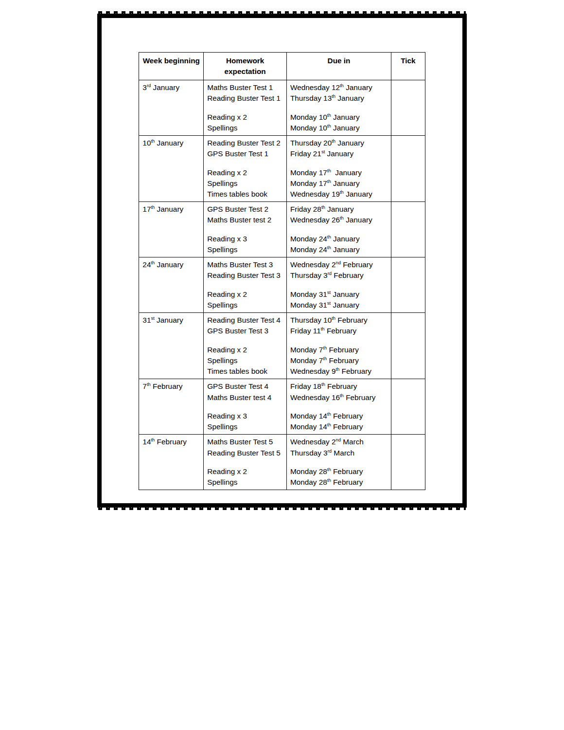| Week beginning | Homework expectation | Due in | Tick |
| --- | --- | --- | --- |
| 3 rd January | Maths Buster Test 1 Reading Buster Test 1 Reading x 2 Spellings | Wednesday 12 th January Thursday 13 th January Monday 10 th January Monday 10 th January | |
| 10 th January | Reading Buster Test 2 GPS Buster Test 1 Reading x 2 Spellings Times tables book | Thursday 20 th January Friday 21 st January Monday 17 th January Monday 17 th January Wednesday 19 th January | |
| 17 th January | GPS Buster Test 2 Maths Buster test 2 Reading x 3 Spellings | Friday 28 th January Wednesday 26 th January Monday 24 th January Monday 24 th January | |
| 24 th January | Maths Buster Test 3 Reading Buster Test 3 Reading x 2 Spellings | Wednesday 2 nd February Thursday 3 rd February Monday 31 st January Monday 31 st January | |
| 31 st January | Reading Buster Test 4 GPS Buster Test 3 Reading x 2 Spellings Times tables book | Thursday 10 th February Friday 11 th February Monday 7 th February Monday 7 th February Wednesday 9 th February | |
| 7 th February | GPS Buster Test 4 Maths Buster test 4 Reading x 3 Spellings | Friday 18 th February Wednesday 16 th February Monday 14 th February Monday 14 th February | |
| 14 th February | Maths Buster Test 5 Reading Buster Test 5 Reading x 2 Spellings | Wednesday 2 nd March Thursday 3 rd March Monday 28 th February Monday 28 th February | |